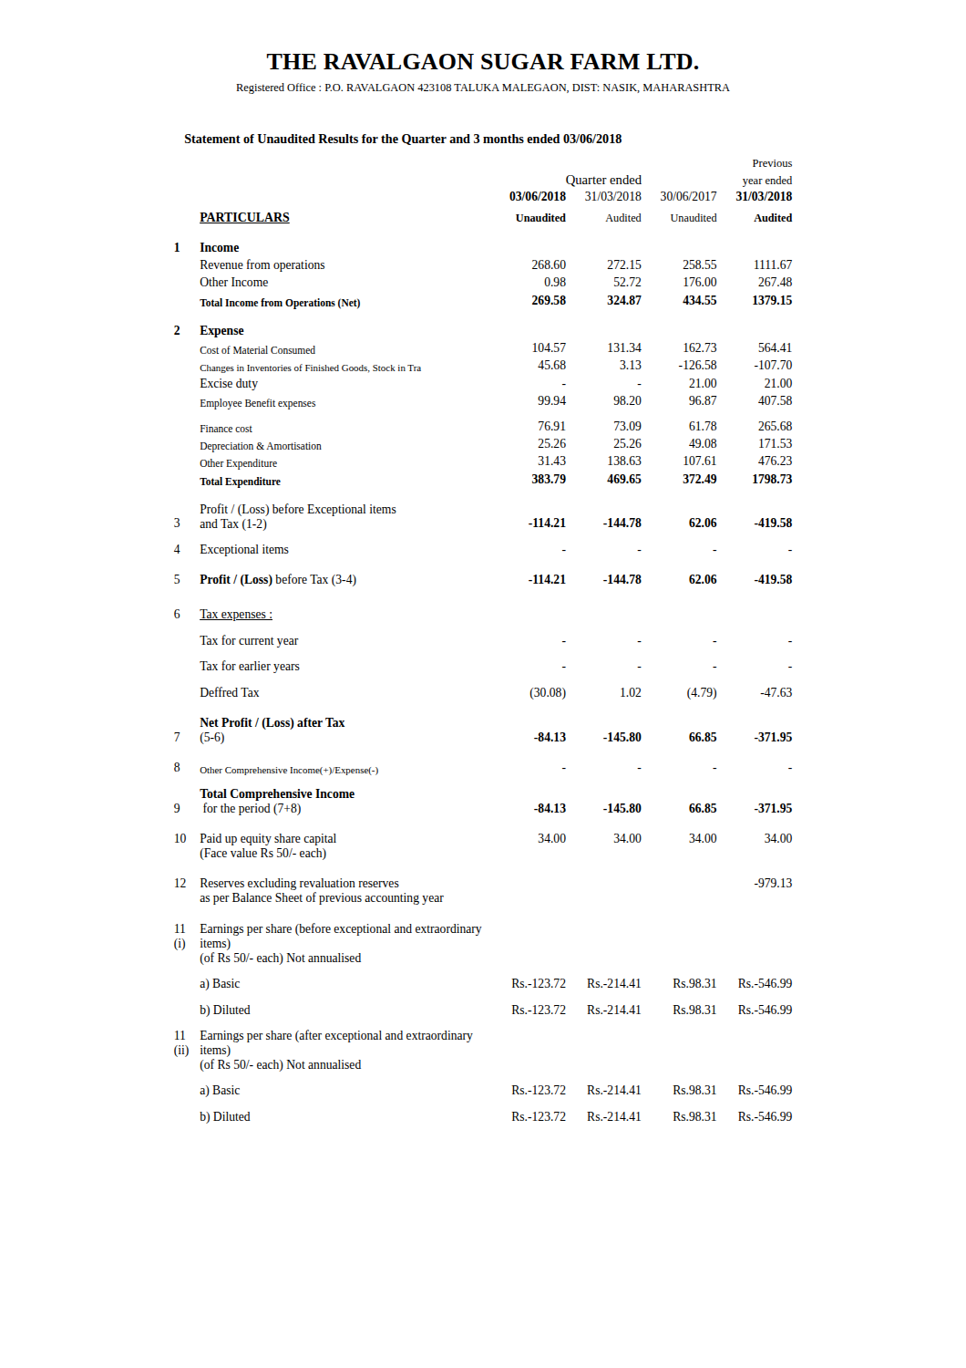THE RAVALGAON SUGAR FARM LTD.
Registered Office : P.O. RAVALGAON 423108 TALUKA MALEGAON, DIST: NASIK, MAHARASHTRA
Statement of Unaudited Results for the Quarter and 3 months ended 03/06/2018
| | | | | | Previous |
| | | Quarter ended | year ended |
| | | 03/06/2018 | 31/03/2018 | 30/06/2017 | 31/03/2018 |
| | PARTICULARS | Unaudited | Audited | Unaudited | Audited |
| 1 | Income | | | | |
| | Revenue from operations | 268.60 | 272.15 | 258.55 | 1111.67 |
| | Other Income | 0.98 | 52.72 | 176.00 | 267.48 |
| | Total Income from Operations (Net) | 269.58 | 324.87 | 434.55 | 1379.15 |
| 2 | Expense | | | | |
| | Cost of Material Consumed | 104.57 | 131.34 | 162.73 | 564.41 |
| | Changes in Inventories of Finished Goods, Stock in Tra | 45.68 | 3.13 | -126.58 | -107.70 |
| | Excise duty | - | - | 21.00 | 21.00 |
| | Employee Benefit expenses | 99.94 | 98.20 | 96.87 | 407.58 |
| | Finance cost | 76.91 | 73.09 | 61.78 | 265.68 |
| | Depreciation & Amortisation | 25.26 | 25.26 | 49.08 | 171.53 |
| | Other Expenditure | 31.43 | 138.63 | 107.61 | 476.23 |
| | Total Expenditure | 383.79 | 469.65 | 372.49 | 1798.73 |
| 3 | Profit / (Loss) before Exceptional items and Tax (1-2) | -114.21 | -144.78 | 62.06 | -419.58 |
| 4 | Exceptional items | - | - | - | - |
| 5 | Profit / (Loss) before Tax (3-4) | -114.21 | -144.78 | 62.06 | -419.58 |
| 6 | Tax expenses : | | | | |
| | Tax for current year | - | - | - | - |
| | Tax for earlier years | - | - | - | - |
| | Deffred Tax | (30.08) | 1.02 | (4.79) | -47.63 |
| 7 | Net Profit / (Loss) after Tax (5-6) | -84.13 | -145.80 | 66.85 | -371.95 |
| 8 | Other Comprehensive Income(+)/Expense(-) | - | - | - | - |
| 9 | Total Comprehensive Income for the period (7+8) | -84.13 | -145.80 | 66.85 | -371.95 |
| 10 | Paid up equity share capital (Face value Rs 50/- each) | 34.00 | 34.00 | 34.00 | 34.00 |
| 12 | Reserves excluding revaluation reserves as per Balance Sheet of previous accounting year | | | | -979.13 |
| 11 (i) | Earnings per share (before exceptional and extraordinary items) (of Rs 50/- each) Not annualised | | | | |
| | a) Basic | Rs.-123.72 | Rs.-214.41 | Rs.98.31 | Rs.-546.99 |
| | b) Diluted | Rs.-123.72 | Rs.-214.41 | Rs.98.31 | Rs.-546.99 |
| 11 (ii) | Earnings per share (after exceptional and extraordinary items) (of Rs 50/- each) Not annualised | | | | |
| | a) Basic | Rs.-123.72 | Rs.-214.41 | Rs.98.31 | Rs.-546.99 |
| | b) Diluted | Rs.-123.72 | Rs.-214.41 | Rs.98.31 | Rs.-546.99 |